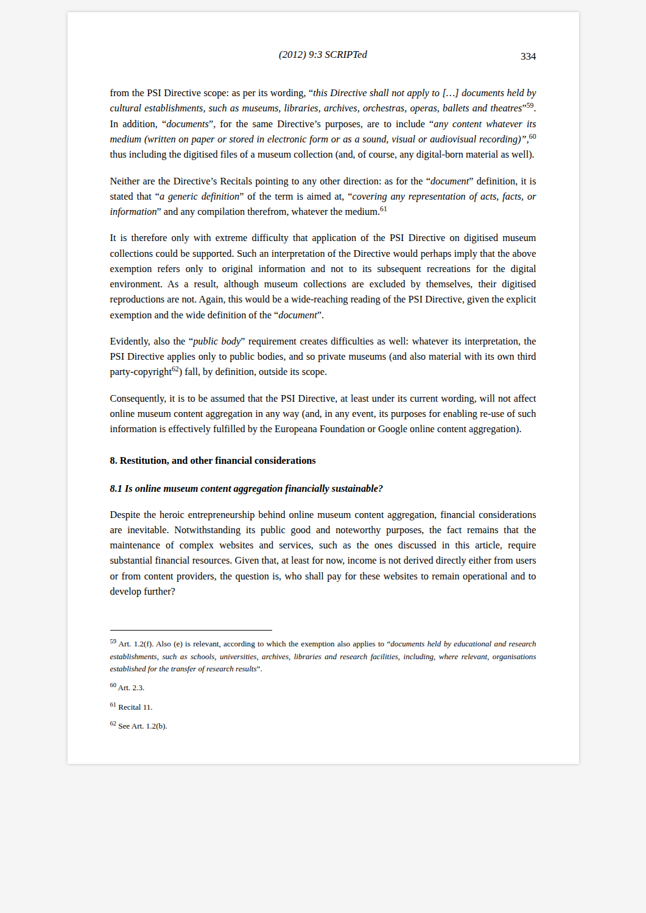(2012) 9:3 SCRIPTed
334
from the PSI Directive scope: as per its wording, “this Directive shall not apply to […] documents held by cultural establishments, such as museums, libraries, archives, orchestras, operas, ballets and theatres”59. In addition, “documents”, for the same Directive’s purposes, are to include “any content whatever its medium (written on paper or stored in electronic form or as a sound, visual or audiovisual recording)”,60 thus including the digitised files of a museum collection (and, of course, any digital-born material as well).
Neither are the Directive’s Recitals pointing to any other direction: as for the “document” definition, it is stated that “a generic definition” of the term is aimed at, “covering any representation of acts, facts, or information” and any compilation therefrom, whatever the medium.61
It is therefore only with extreme difficulty that application of the PSI Directive on digitised museum collections could be supported. Such an interpretation of the Directive would perhaps imply that the above exemption refers only to original information and not to its subsequent recreations for the digital environment. As a result, although museum collections are excluded by themselves, their digitised reproductions are not. Again, this would be a wide-reaching reading of the PSI Directive, given the explicit exemption and the wide definition of the “document”.
Evidently, also the “public body” requirement creates difficulties as well: whatever its interpretation, the PSI Directive applies only to public bodies, and so private museums (and also material with its own third party-copyright62) fall, by definition, outside its scope.
Consequently, it is to be assumed that the PSI Directive, at least under its current wording, will not affect online museum content aggregation in any way (and, in any event, its purposes for enabling re-use of such information is effectively fulfilled by the Europeana Foundation or Google online content aggregation).
8. Restitution, and other financial considerations
8.1 Is online museum content aggregation financially sustainable?
Despite the heroic entrepreneurship behind online museum content aggregation, financial considerations are inevitable. Notwithstanding its public good and noteworthy purposes, the fact remains that the maintenance of complex websites and services, such as the ones discussed in this article, require substantial financial resources. Given that, at least for now, income is not derived directly either from users or from content providers, the question is, who shall pay for these websites to remain operational and to develop further?
59 Art. 1.2(f). Also (e) is relevant, according to which the exemption also applies to “documents held by educational and research establishments, such as schools, universities, archives, libraries and research facilities, including, where relevant, organisations established for the transfer of research results”.
60 Art. 2.3.
61 Recital 11.
62 See Art. 1.2(b).